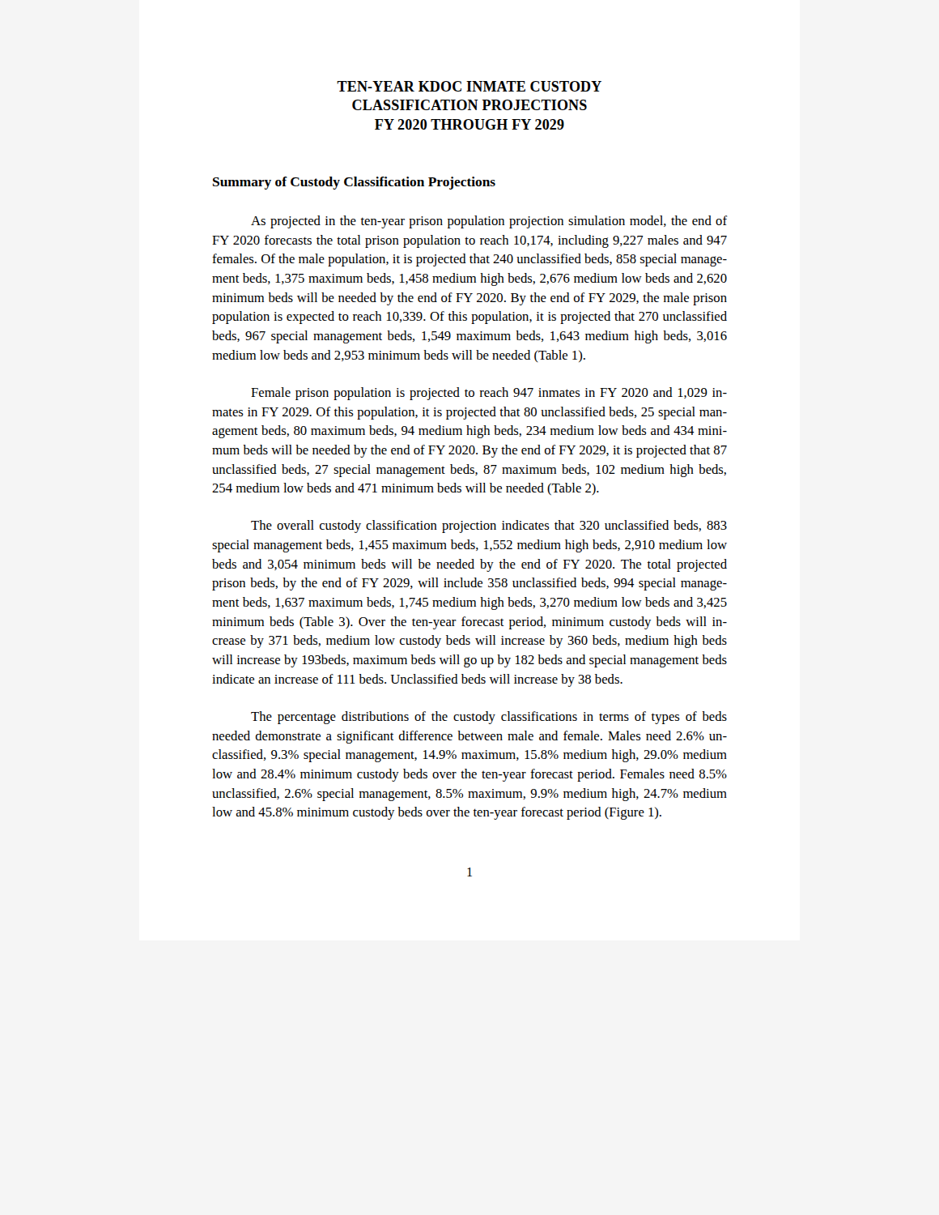Ten-Year KDOC Inmate Custody
Classification Projections
FY 2020 Through FY 2029
Summary of Custody Classification Projections
As projected in the ten-year prison population projection simulation model, the end of FY 2020 forecasts the total prison population to reach 10,174, including 9,227 males and 947 females. Of the male population, it is projected that 240 unclassified beds, 858 special management beds, 1,375 maximum beds, 1,458 medium high beds, 2,676 medium low beds and 2,620 minimum beds will be needed by the end of FY 2020. By the end of FY 2029, the male prison population is expected to reach 10,339. Of this population, it is projected that 270 unclassified beds, 967 special management beds, 1,549 maximum beds, 1,643 medium high beds, 3,016 medium low beds and 2,953 minimum beds will be needed (Table 1).
Female prison population is projected to reach 947 inmates in FY 2020 and 1,029 inmates in FY 2029. Of this population, it is projected that 80 unclassified beds, 25 special management beds, 80 maximum beds, 94 medium high beds, 234 medium low beds and 434 minimum beds will be needed by the end of FY 2020. By the end of FY 2029, it is projected that 87 unclassified beds, 27 special management beds, 87 maximum beds, 102 medium high beds, 254 medium low beds and 471 minimum beds will be needed (Table 2).
The overall custody classification projection indicates that 320 unclassified beds, 883 special management beds, 1,455 maximum beds, 1,552 medium high beds, 2,910 medium low beds and 3,054 minimum beds will be needed by the end of FY 2020. The total projected prison beds, by the end of FY 2029, will include 358 unclassified beds, 994 special management beds, 1,637 maximum beds, 1,745 medium high beds, 3,270 medium low beds and 3,425 minimum beds (Table 3). Over the ten-year forecast period, minimum custody beds will increase by 371 beds, medium low custody beds will increase by 360 beds, medium high beds will increase by 193beds, maximum beds will go up by 182 beds and special management beds indicate an increase of 111 beds. Unclassified beds will increase by 38 beds.
The percentage distributions of the custody classifications in terms of types of beds needed demonstrate a significant difference between male and female. Males need 2.6% unclassified, 9.3% special management, 14.9% maximum, 15.8% medium high, 29.0% medium low and 28.4% minimum custody beds over the ten-year forecast period. Females need 8.5% unclassified, 2.6% special management, 8.5% maximum, 9.9% medium high, 24.7% medium low and 45.8% minimum custody beds over the ten-year forecast period (Figure 1).
1